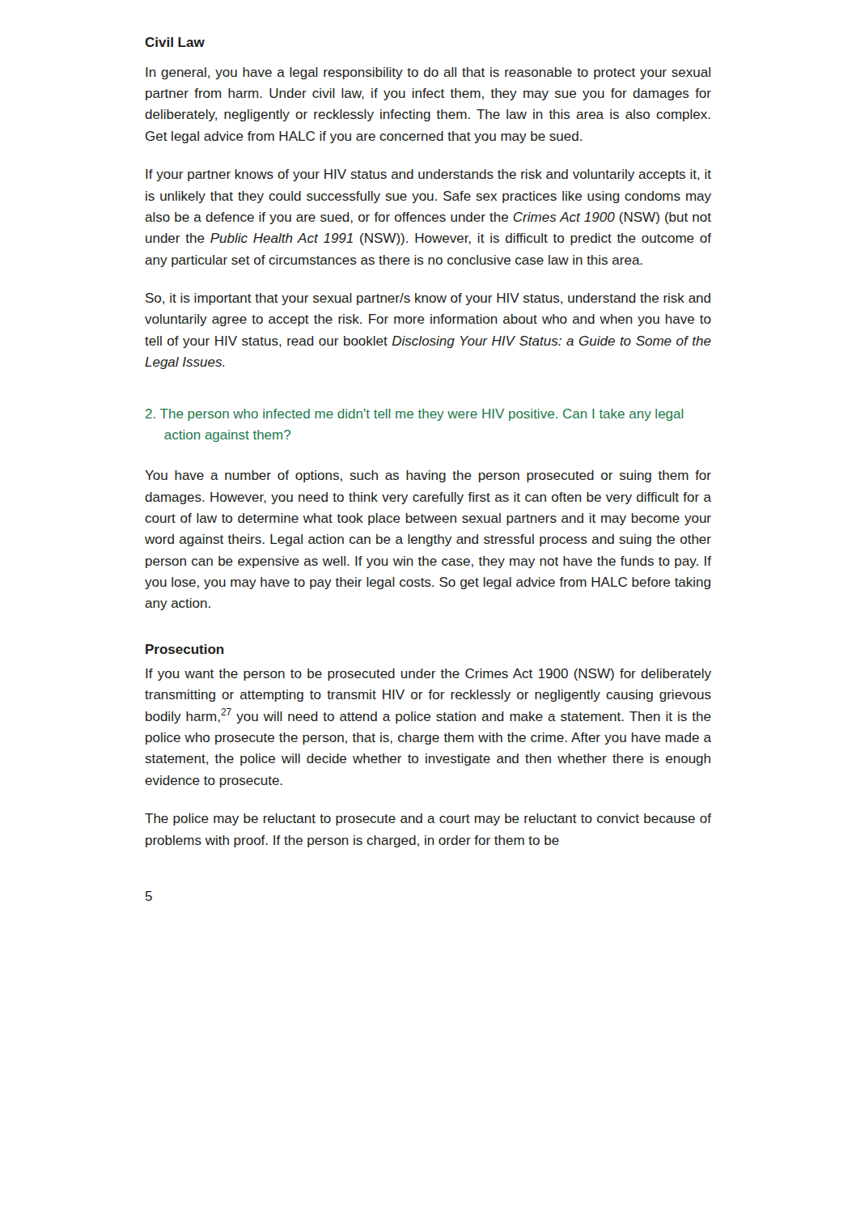Civil Law
In general, you have a legal responsibility to do all that is reasonable to protect your sexual partner from harm. Under civil law, if you infect them, they may sue you for damages for deliberately, negligently or recklessly infecting them. The law in this area is also complex. Get legal advice from HALC if you are concerned that you may be sued.
If your partner knows of your HIV status and understands the risk and voluntarily accepts it, it is unlikely that they could successfully sue you. Safe sex practices like using condoms may also be a defence if you are sued, or for offences under the Crimes Act 1900 (NSW) (but not under the Public Health Act 1991 (NSW)). However, it is difficult to predict the outcome of any particular set of circumstances as there is no conclusive case law in this area.
So, it is important that your sexual partner/s know of your HIV status, understand the risk and voluntarily agree to accept the risk. For more information about who and when you have to tell of your HIV status, read our booklet Disclosing Your HIV Status: a Guide to Some of the Legal Issues.
2. The person who infected me didn't tell me they were HIV positive. Can I take any legal action against them?
You have a number of options, such as having the person prosecuted or suing them for damages. However, you need to think very carefully first as it can often be very difficult for a court of law to determine what took place between sexual partners and it may become your word against theirs. Legal action can be a lengthy and stressful process and suing the other person can be expensive as well. If you win the case, they may not have the funds to pay. If you lose, you may have to pay their legal costs. So get legal advice from HALC before taking any action.
Prosecution
If you want the person to be prosecuted under the Crimes Act 1900 (NSW) for deliberately transmitting or attempting to transmit HIV or for recklessly or negligently causing grievous bodily harm,27 you will need to attend a police station and make a statement. Then it is the police who prosecute the person, that is, charge them with the crime. After you have made a statement, the police will decide whether to investigate and then whether there is enough evidence to prosecute.
The police may be reluctant to prosecute and a court may be reluctant to convict because of problems with proof. If the person is charged, in order for them to be
5